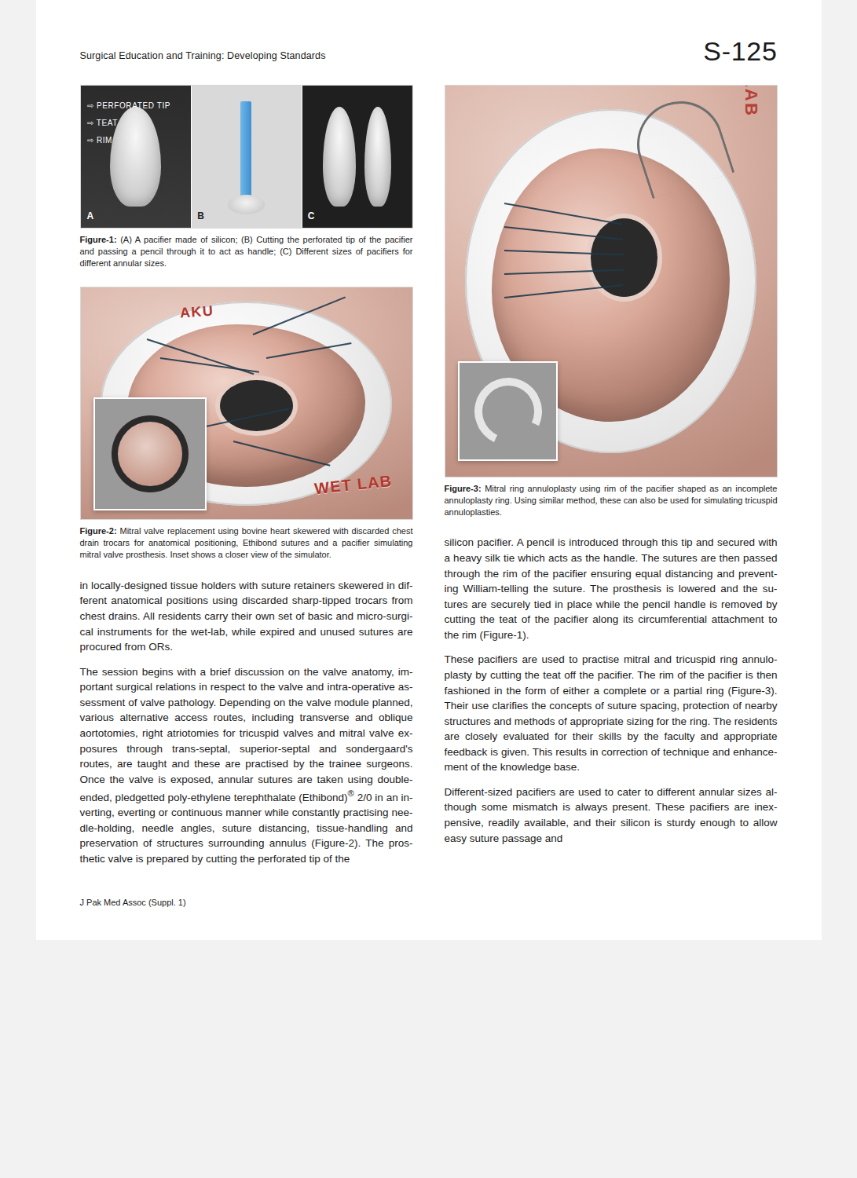Surgical Education and Training: Developing Standards
S-125
⇨ PERFORATED TIP ⇨ TEAT ⇨ RIM
A
B
C
Figure-1: (A) A pacifier made of silicon; (B) Cutting the perforated tip of the pacifier and passing a pencil through it to act as handle; (C) Different sizes of pacifiers for different annular sizes.
AKU
WET LAB
Figure-2: Mitral valve replacement using bovine heart skewered with discarded chest drain trocars for anatomical positioning, Ethibond sutures and a pacifier simulating mitral valve prosthesis. Inset shows a closer view of the simulator.
in locally-designed tissue holders with suture retainers skewered in different anatomical positions using discarded sharp-tipped trocars from chest drains. All residents carry their own set of basic and micro-surgical instruments for the wet-lab, while expired and unused sutures are procured from ORs.
The session begins with a brief discussion on the valve anatomy, important surgical relations in respect to the valve and intra-operative assessment of valve pathology. Depending on the valve module planned, various alternative access routes, including transverse and oblique aortotomies, right atriotomies for tricuspid valves and mitral valve exposures through trans-septal, superior-septal and sondergaard's routes, are taught and these are practised by the trainee surgeons. Once the valve is exposed, annular sutures are taken using double-ended, pledgetted poly-ethylene terephthalate (Ethibond)® 2/0 in an inverting, everting or continuous manner while constantly practising needle-holding, needle angles, suture distancing, tissue-handling and preservation of structures surrounding annulus (Figure-2). The prosthetic valve is prepared by cutting the perforated tip of the
ET LAB
Figure-3: Mitral ring annuloplasty using rim of the pacifier shaped as an incomplete annuloplasty ring. Using similar method, these can also be used for simulating tricuspid annuloplasties.
silicon pacifier. A pencil is introduced through this tip and secured with a heavy silk tie which acts as the handle. The sutures are then passed through the rim of the pacifier ensuring equal distancing and preventing William-telling the suture. The prosthesis is lowered and the sutures are securely tied in place while the pencil handle is removed by cutting the teat of the pacifier along its circumferential attachment to the rim (Figure-1).
These pacifiers are used to practise mitral and tricuspid ring annuloplasty by cutting the teat off the pacifier. The rim of the pacifier is then fashioned in the form of either a complete or a partial ring (Figure-3). Their use clarifies the concepts of suture spacing, protection of nearby structures and methods of appropriate sizing for the ring. The residents are closely evaluated for their skills by the faculty and appropriate feedback is given. This results in correction of technique and enhancement of the knowledge base.
Different-sized pacifiers are used to cater to different annular sizes although some mismatch is always present. These pacifiers are inexpensive, readily available, and their silicon is sturdy enough to allow easy suture passage and
J Pak Med Assoc (Suppl. 1)